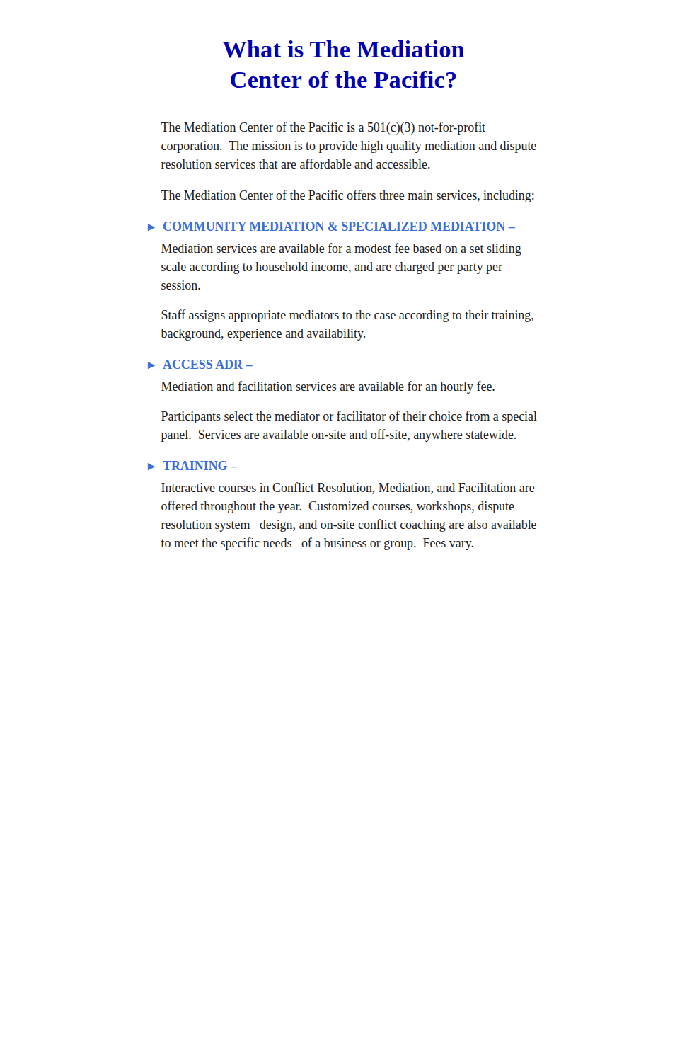What is The Mediation
Center of the Pacific?
The Mediation Center of the Pacific is a 501(c)(3) not-for-profit corporation. The mission is to provide high quality mediation and dispute resolution services that are affordable and accessible.
The Mediation Center of the Pacific offers three main services, including:
►COMMUNITY MEDIATION & SPECIALIZED MEDIATION –
Mediation services are available for a modest fee based on a set sliding scale according to household income, and are charged per party per session.
Staff assigns appropriate mediators to the case according to their training, background, experience and availability.
►ACCESS ADR –
Mediation and facilitation services are available for an hourly fee.
Participants select the mediator or facilitator of their choice from a special panel. Services are available on-site and off-site, anywhere statewide.
►TRAINING –
Interactive courses in Conflict Resolution, Mediation, and Facilitation are offered throughout the year. Customized courses, workshops, dispute resolution system design, and on-site conflict coaching are also available to meet the specific needs of a business or group. Fees vary.